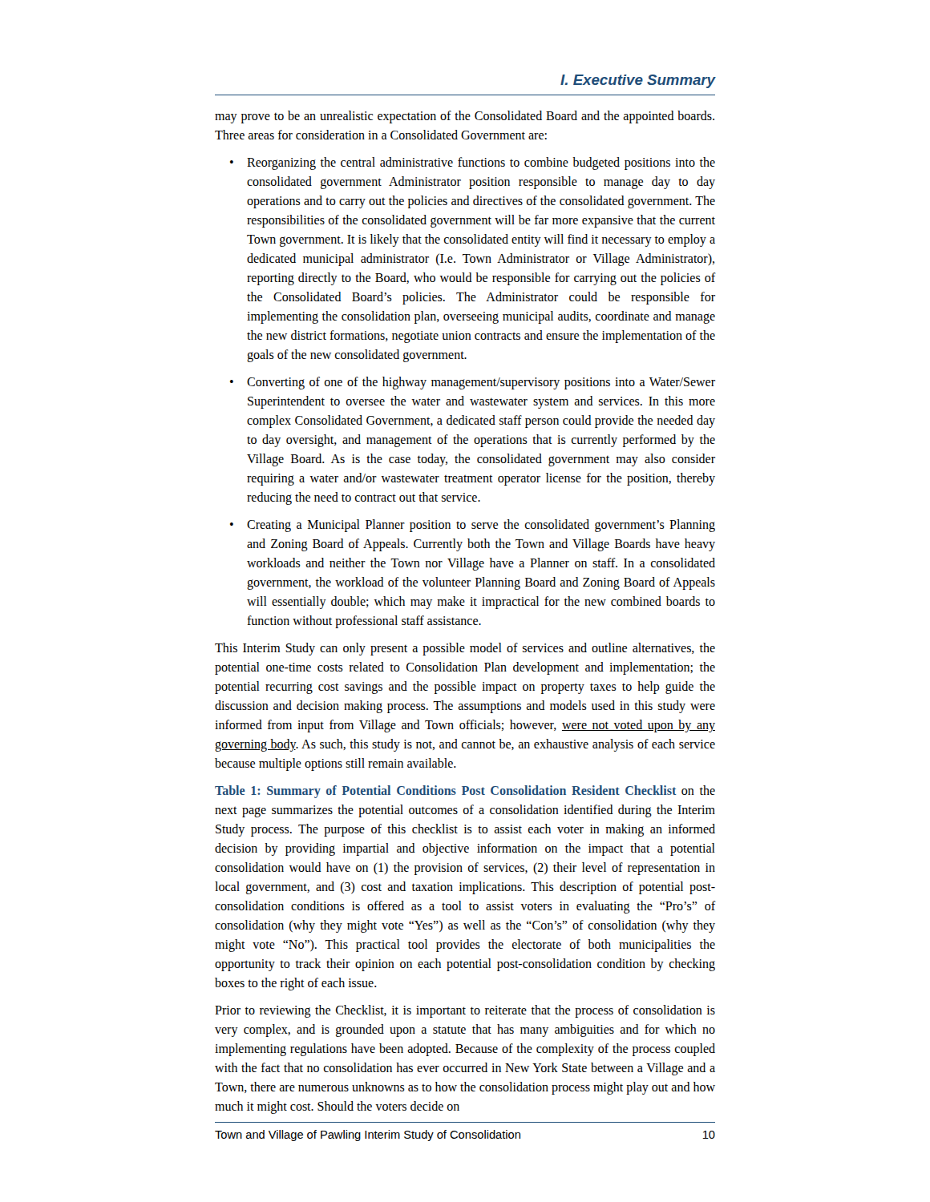I. Executive Summary
may prove to be an unrealistic expectation of the Consolidated Board and the appointed boards. Three areas for consideration in a Consolidated Government are:
Reorganizing the central administrative functions to combine budgeted positions into the consolidated government Administrator position responsible to manage day to day operations and to carry out the policies and directives of the consolidated government. The responsibilities of the consolidated government will be far more expansive that the current Town government. It is likely that the consolidated entity will find it necessary to employ a dedicated municipal administrator (I.e. Town Administrator or Village Administrator), reporting directly to the Board, who would be responsible for carrying out the policies of the Consolidated Board’s policies. The Administrator could be responsible for implementing the consolidation plan, overseeing municipal audits, coordinate and manage the new district formations, negotiate union contracts and ensure the implementation of the goals of the new consolidated government.
Converting of one of the highway management/supervisory positions into a Water/Sewer Superintendent to oversee the water and wastewater system and services. In this more complex Consolidated Government, a dedicated staff person could provide the needed day to day oversight, and management of the operations that is currently performed by the Village Board. As is the case today, the consolidated government may also consider requiring a water and/or wastewater treatment operator license for the position, thereby reducing the need to contract out that service.
Creating a Municipal Planner position to serve the consolidated government’s Planning and Zoning Board of Appeals. Currently both the Town and Village Boards have heavy workloads and neither the Town nor Village have a Planner on staff. In a consolidated government, the workload of the volunteer Planning Board and Zoning Board of Appeals will essentially double; which may make it impractical for the new combined boards to function without professional staff assistance.
This Interim Study can only present a possible model of services and outline alternatives, the potential one-time costs related to Consolidation Plan development and implementation; the potential recurring cost savings and the possible impact on property taxes to help guide the discussion and decision making process. The assumptions and models used in this study were informed from input from Village and Town officials; however, were not voted upon by any governing body. As such, this study is not, and cannot be, an exhaustive analysis of each service because multiple options still remain available.
Table 1: Summary of Potential Conditions Post Consolidation Resident Checklist on the next page summarizes the potential outcomes of a consolidation identified during the Interim Study process. The purpose of this checklist is to assist each voter in making an informed decision by providing impartial and objective information on the impact that a potential consolidation would have on (1) the provision of services, (2) their level of representation in local government, and (3) cost and taxation implications. This description of potential post-consolidation conditions is offered as a tool to assist voters in evaluating the “Pro’s” of consolidation (why they might vote “Yes”) as well as the “Con’s” of consolidation (why they might vote “No”). This practical tool provides the electorate of both municipalities the opportunity to track their opinion on each potential post-consolidation condition by checking boxes to the right of each issue.
Prior to reviewing the Checklist, it is important to reiterate that the process of consolidation is very complex, and is grounded upon a statute that has many ambiguities and for which no implementing regulations have been adopted. Because of the complexity of the process coupled with the fact that no consolidation has ever occurred in New York State between a Village and a Town, there are numerous unknowns as to how the consolidation process might play out and how much it might cost. Should the voters decide on
Town and Village of Pawling Interim Study of Consolidation 10